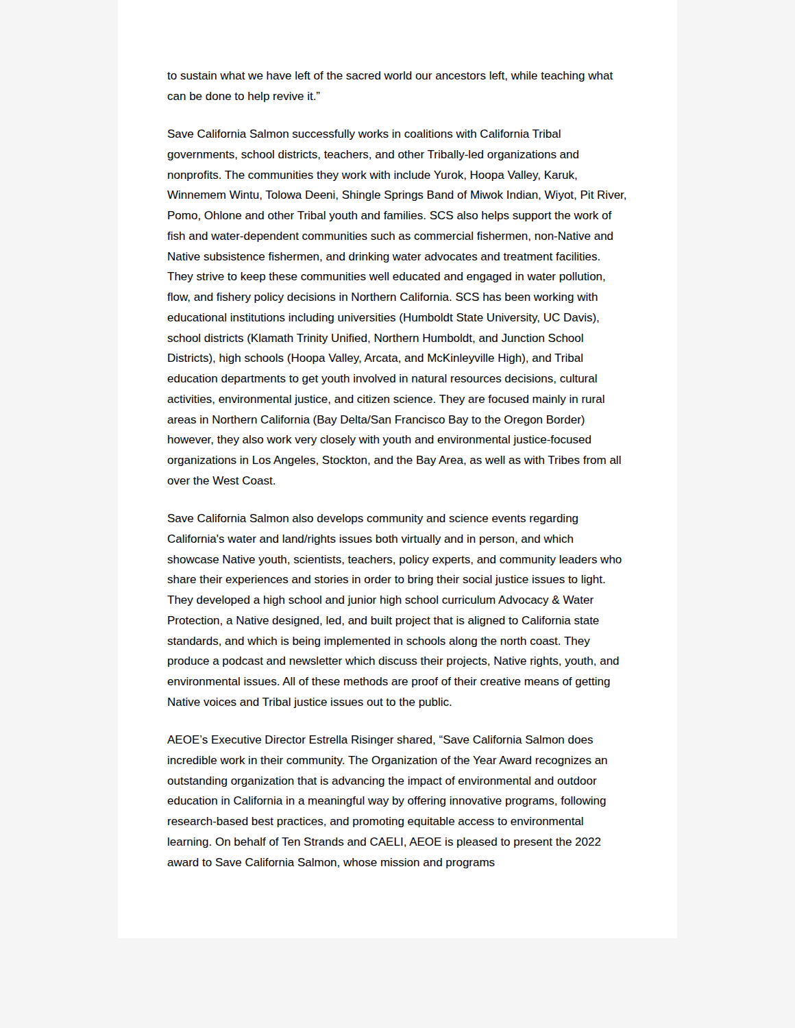to sustain what we have left of the sacred world our ancestors left, while teaching what can be done to help revive it.”
Save California Salmon successfully works in coalitions with California Tribal governments, school districts, teachers, and other Tribally-led organizations and nonprofits. The communities they work with include Yurok, Hoopa Valley, Karuk, Winnemem Wintu, Tolowa Deeni, Shingle Springs Band of Miwok Indian, Wiyot, Pit River, Pomo, Ohlone and other Tribal youth and families. SCS also helps support the work of fish and water-dependent communities such as commercial fishermen, non-Native and Native subsistence fishermen, and drinking water advocates and treatment facilities. They strive to keep these communities well educated and engaged in water pollution, flow, and fishery policy decisions in Northern California. SCS has been working with educational institutions including universities (Humboldt State University, UC Davis), school districts (Klamath Trinity Unified, Northern Humboldt, and Junction School Districts), high schools (Hoopa Valley, Arcata, and McKinleyville High), and Tribal education departments to get youth involved in natural resources decisions, cultural activities, environmental justice, and citizen science. They are focused mainly in rural areas in Northern California (Bay Delta/San Francisco Bay to the Oregon Border) however, they also work very closely with youth and environmental justice-focused organizations in Los Angeles, Stockton, and the Bay Area, as well as with Tribes from all over the West Coast.
Save California Salmon also develops community and science events regarding California's water and land/rights issues both virtually and in person, and which showcase Native youth, scientists, teachers, policy experts, and community leaders who share their experiences and stories in order to bring their social justice issues to light. They developed a high school and junior high school curriculum Advocacy & Water Protection, a Native designed, led, and built project that is aligned to California state standards, and which is being implemented in schools along the north coast. They produce a podcast and newsletter which discuss their projects, Native rights, youth, and environmental issues. All of these methods are proof of their creative means of getting Native voices and Tribal justice issues out to the public.
AEOE’s Executive Director Estrella Risinger shared, “Save California Salmon does incredible work in their community. The Organization of the Year Award recognizes an outstanding organization that is advancing the impact of environmental and outdoor education in California in a meaningful way by offering innovative programs, following research-based best practices, and promoting equitable access to environmental learning. On behalf of Ten Strands and CAELI, AEOE is pleased to present the 2022 award to Save California Salmon, whose mission and programs